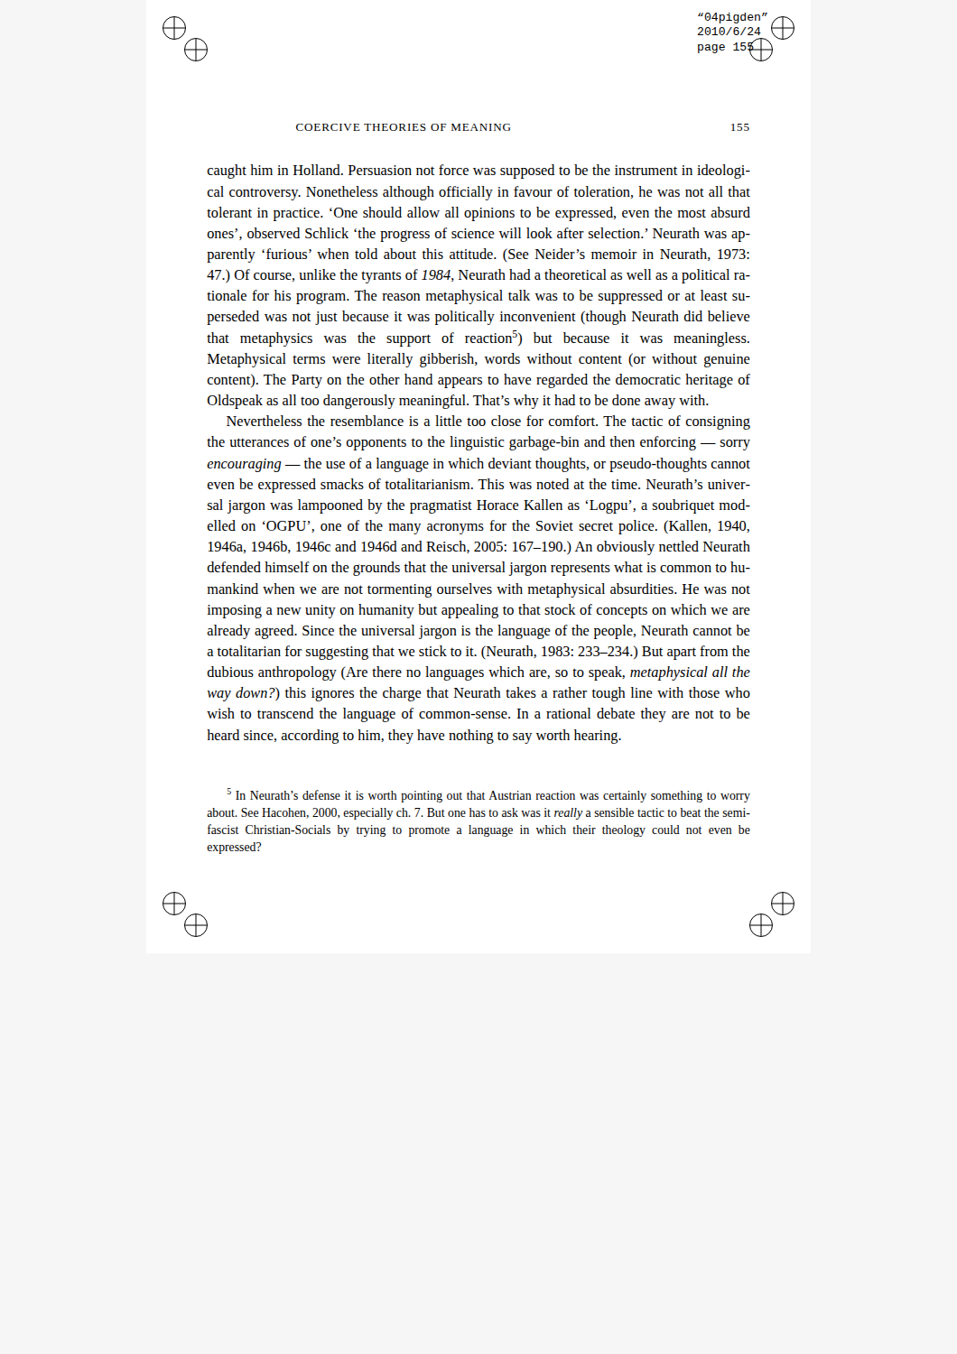“04pigden”
2010/6/24
page 155
COERCIVE THEORIES OF MEANING 155
caught him in Holland. Persuasion not force was supposed to be the instrument in ideological controversy. Nonetheless although officially in favour of toleration, he was not all that tolerant in practice. ‘One should allow all opinions to be expressed, even the most absurd ones’, observed Schlick ‘the progress of science will look after selection.’ Neurath was apparently ‘furious’ when told about this attitude. (See Neider’s memoir in Neurath, 1973: 47.) Of course, unlike the tyrants of 1984, Neurath had a theoretical as well as a political rationale for his program. The reason metaphysical talk was to be suppressed or at least superseded was not just because it was politically inconvenient (though Neurath did believe that metaphysics was the support of reaction5) but because it was meaningless. Metaphysical terms were literally gibberish, words without content (or without genuine content). The Party on the other hand appears to have regarded the democratic heritage of Oldspeak as all too dangerously meaningful. That’s why it had to be done away with.
Nevertheless the resemblance is a little too close for comfort. The tactic of consigning the utterances of one’s opponents to the linguistic garbage-bin and then enforcing — sorry encouraging — the use of a language in which deviant thoughts, or pseudo-thoughts cannot even be expressed smacks of totalitarianism. This was noted at the time. Neurath’s universal jargon was lampooned by the pragmatist Horace Kallen as ‘Logpu’, a soubriquet modelled on ‘OGPU’, one of the many acronyms for the Soviet secret police. (Kallen, 1940, 1946a, 1946b, 1946c and 1946d and Reisch, 2005: 167–190.) An obviously nettled Neurath defended himself on the grounds that the universal jargon represents what is common to humankind when we are not tormenting ourselves with metaphysical absurdities. He was not imposing a new unity on humanity but appealing to that stock of concepts on which we are already agreed. Since the universal jargon is the language of the people, Neurath cannot be a totalitarian for suggesting that we stick to it. (Neurath, 1983: 233–234.) But apart from the dubious anthropology (Are there no languages which are, so to speak, metaphysical all the way down?) this ignores the charge that Neurath takes a rather tough line with those who wish to transcend the language of common-sense. In a rational debate they are not to be heard since, according to him, they have nothing to say worth hearing.
5 In Neurath’s defense it is worth pointing out that Austrian reaction was certainly something to worry about. See Hacohen, 2000, especially ch. 7. But one has to ask was it really a sensible tactic to beat the semi-fascist Christian-Socials by trying to promote a language in which their theology could not even be expressed?